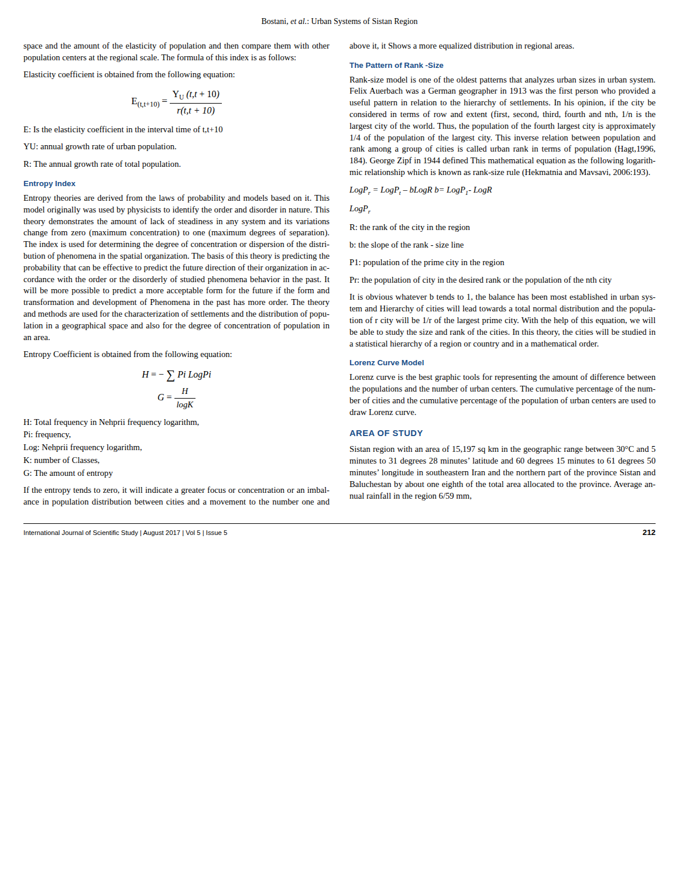Bostani, et al.: Urban Systems of Sistan Region
space and the amount of the elasticity of population and then compare them with other population centers at the regional scale. The formula of this index is as follows:
Elasticity coefficient is obtained from the following equation:
E(t,t+10) = YU (t,t + 10) r(t,t + 10)
E: Is the elasticity coefficient in the interval time of t,t+10
YU: annual growth rate of urban population.
R: The annual growth rate of total population.
Entropy Index
Entropy theories are derived from the laws of probability and models based on it. This model originally was used by physicists to identify the order and disorder in nature. This theory demonstrates the amount of lack of steadiness in any system and its variations change from zero (maximum concentration) to one (maximum degrees of separation). The index is used for determining the degree of concentration or dispersion of the distribution of phenomena in the spatial organization. The basis of this theory is predicting the probability that can be effective to predict the future direction of their organization in accordance with the order or the disorderly of studied phenomena behavior in the past. It will be more possible to predict a more acceptable form for the future if the form and transformation and development of Phenomena in the past has more order. The theory and methods are used for the characterization of settlements and the distribution of population in a geographical space and also for the degree of concentration of population in an area.
Entropy Coefficient is obtained from the following equation:
H = − ∑ Pi LogPi
G = H logK
H: Total frequency in Nehprii frequency logarithm,
Pi: frequency,
Log: Nehprii frequency logarithm,
K: number of Classes,
G: The amount of entropy
If the entropy tends to zero, it will indicate a greater focus or concentration or an imbalance in population distribution between cities and a movement to the number one and above it, it Shows a more equalized distribution in regional areas.
The Pattern of Rank -Size
Rank-size model is one of the oldest patterns that analyzes urban sizes in urban system. Felix Auerbach was a German geographer in 1913 was the first person who provided a useful pattern in relation to the hierarchy of settlements. In his opinion, if the city be considered in terms of row and extent (first, second, third, fourth and nth, 1/n is the largest city of the world. Thus, the population of the fourth largest city is approximately 1/4 of the population of the largest city. This inverse relation between population and rank among a group of cities is called urban rank in terms of population (Hagt,1996, 184). George Zipf in 1944 defined This mathematical equation as the following logarithmic relationship which is known as rank-size rule (Hekmatnia and Mavsavi, 2006:193).
LogPr = LogPt – bLogR b= LogP1- LogR
LogPr
R: the rank of the city in the region
b: the slope of the rank - size line
P1: population of the prime city in the region
Pr: the population of city in the desired rank or the population of the nth city
It is obvious whatever b tends to 1, the balance has been most established in urban system and Hierarchy of cities will lead towards a total normal distribution and the population of r city will be 1/r of the largest prime city. With the help of this equation, we will be able to study the size and rank of the cities. In this theory, the cities will be studied in a statistical hierarchy of a region or country and in a mathematical order.
Lorenz Curve Model
Lorenz curve is the best graphic tools for representing the amount of difference between the populations and the number of urban centers. The cumulative percentage of the number of cities and the cumulative percentage of the population of urban centers are used to draw Lorenz curve.
AREA OF STUDY
Sistan region with an area of 15,197 sq km in the geographic range between 30°C and 5 minutes to 31 degrees 28 minutes’ latitude and 60 degrees 15 minutes to 61 degrees 50 minutes’ longitude in southeastern Iran and the northern part of the province Sistan and Baluchestan by about one eighth of the total area allocated to the province. Average annual rainfall in the region 6/59 mm,
International Journal of Scientific Study | August 2017 | Vol 5 | Issue 5 212